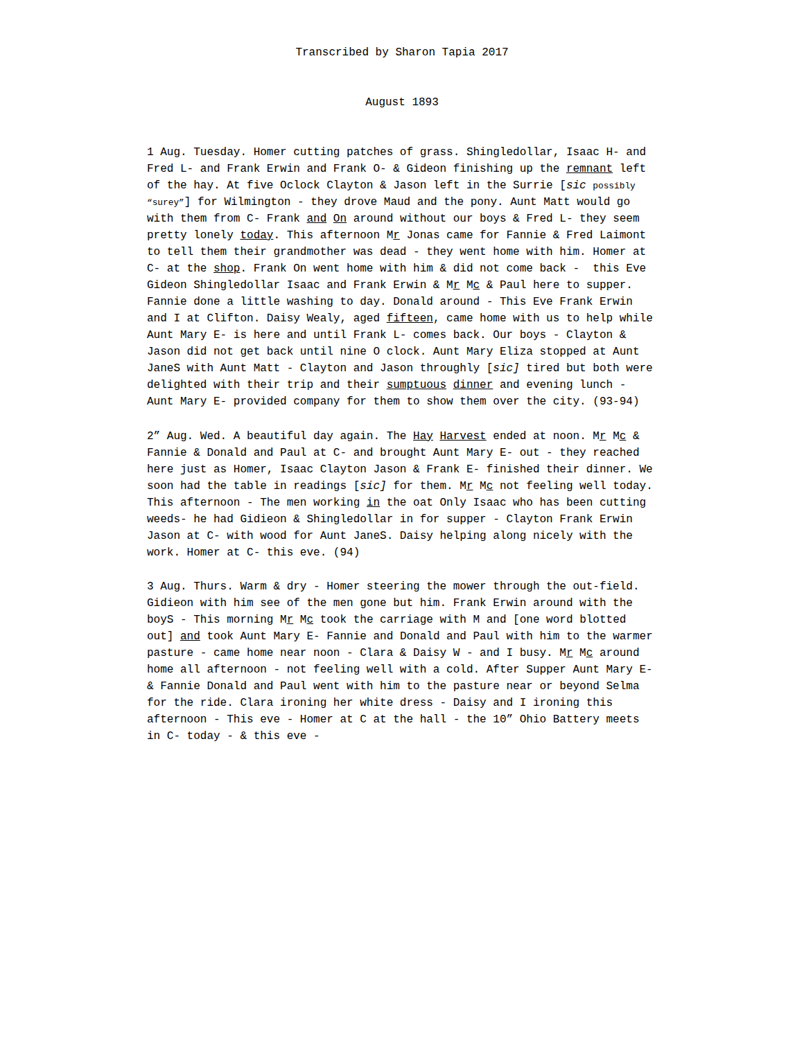Transcribed by Sharon Tapia 2017
August 1893
1 Aug. Tuesday. Homer cutting patches of grass. Shingledollar, Isaac H- and Fred L- and Frank Erwin and Frank O- & Gideon finishing up the remnant left of the hay. At five Oclock Clayton & Jason left in the Surrie [sic possibly “surey”] for Wilmington - they drove Maud and the pony. Aunt Matt would go with them from C- Frank and On around without our boys & Fred L- they seem pretty lonely today. This afternoon Mr Jonas came for Fannie & Fred Laimont to tell them their grandmother was dead - they went home with him. Homer at C- at the shop. Frank On went home with him & did not come back - this Eve Gideon Shingledollar Isaac and Frank Erwin & Mr Mc & Paul here to supper. Fannie done a little washing to day. Donald around - This Eve Frank Erwin and I at Clifton. Daisy Wealy, aged fifteen, came home with us to help while Aunt Mary E- is here and until Frank L- comes back. Our boys - Clayton & Jason did not get back until nine O clock. Aunt Mary Eliza stopped at Aunt JaneS with Aunt Matt - Clayton and Jason throughly [sic] tired but both were delighted with their trip and their sumptuous dinner and evening lunch - Aunt Mary E- provided company for them to show them over the city. (93-94)
2” Aug. Wed. A beautiful day again. The Hay Harvest ended at noon. Mr Mc & Fannie & Donald and Paul at C- and brought Aunt Mary E- out - they reached here just as Homer, Isaac Clayton Jason & Frank E- finished their dinner. We soon had the table in readings [sic] for them. Mr Mc not feeling well today. This afternoon - The men working in the oat Only Isaac who has been cutting weeds- he had Gidieon & Shingledollar in for supper - Clayton Frank Erwin Jason at C- with wood for Aunt JaneS. Daisy helping along nicely with the work. Homer at C- this eve. (94)
3 Aug. Thurs. Warm & dry - Homer steering the mower through the out-field. Gidieon with him see of the men gone but him. Frank Erwin around with the boyS - This morning Mr Mc took the carriage with M and [one word blotted out] and took Aunt Mary E- Fannie and Donald and Paul with him to the warmer pasture - came home near noon - Clara & Daisy W - and I busy. Mr Mc around home all afternoon - not feeling well with a cold. After Supper Aunt Mary E- & Fannie Donald and Paul went with him to the pasture near or beyond Selma for the ride. Clara ironing her white dress - Daisy and I ironing this afternoon - This eve - Homer at C at the hall - the 10” Ohio Battery meets in C- today - & this eve -